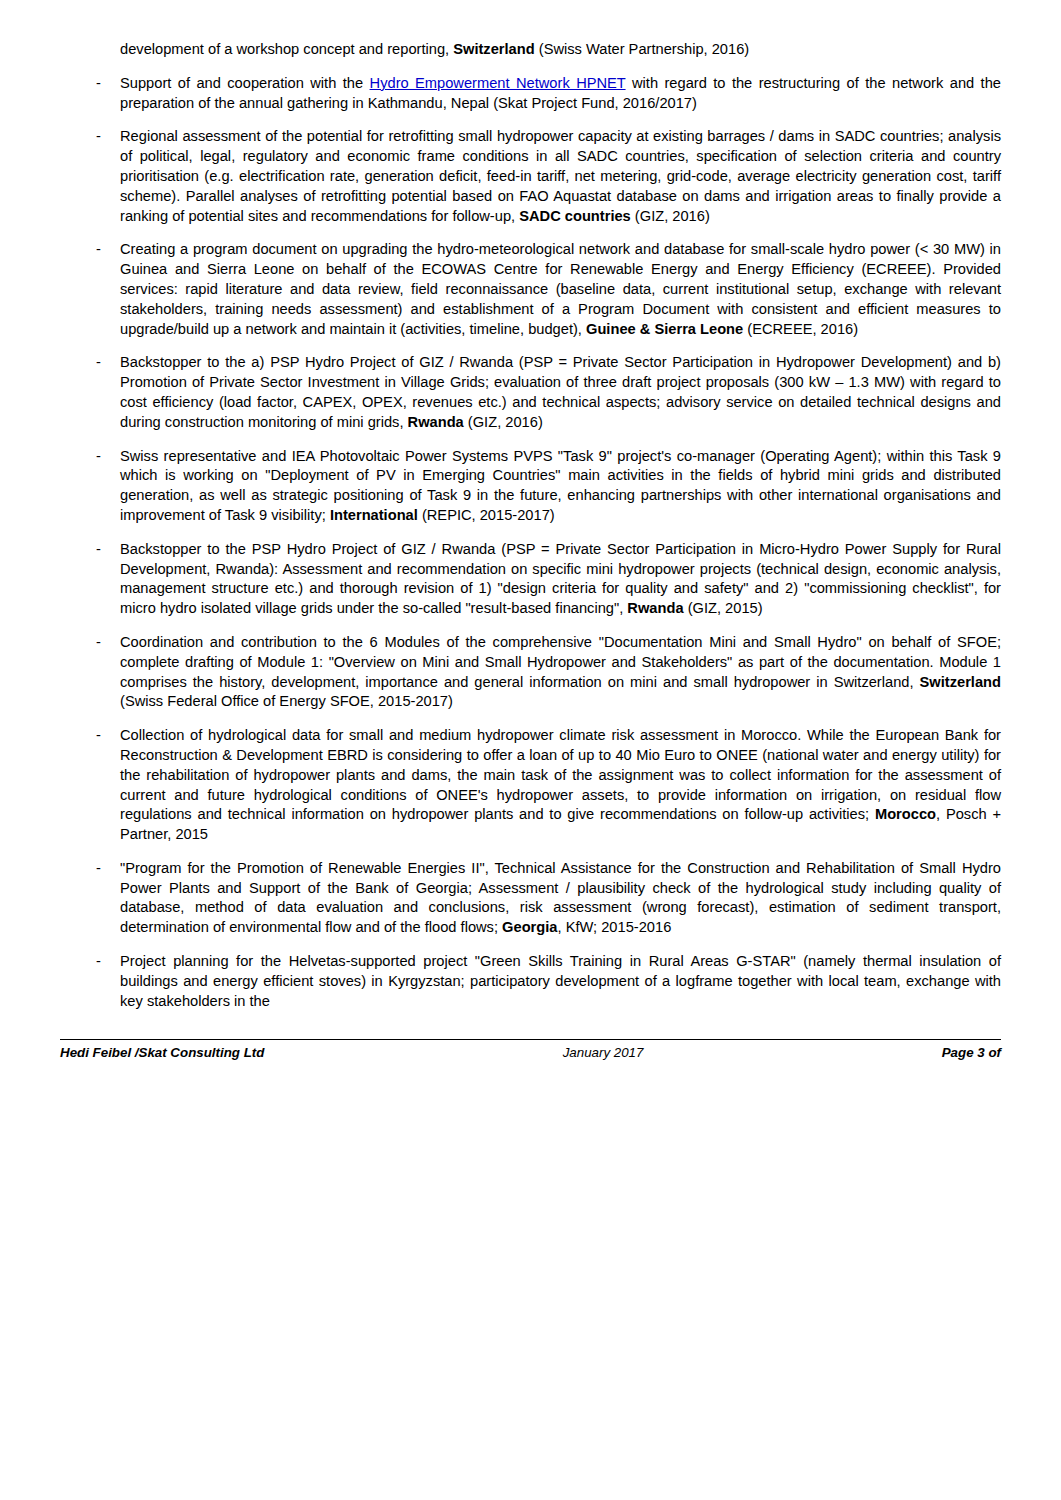development of a workshop concept and reporting, Switzerland (Swiss Water Partnership, 2016)
Support of and cooperation with the Hydro Empowerment Network HPNET with regard to the restructuring of the network and the preparation of the annual gathering in Kathmandu, Nepal (Skat Project Fund, 2016/2017)
Regional assessment of the potential for retrofitting small hydropower capacity at existing barrages / dams in SADC countries; analysis of political, legal, regulatory and economic frame conditions in all SADC countries, specification of selection criteria and country prioritisation (e.g. electrification rate, generation deficit, feed-in tariff, net metering, grid-code, average electricity generation cost, tariff scheme). Parallel analyses of retrofitting potential based on FAO Aquastat database on dams and irrigation areas to finally provide a ranking of potential sites and recommendations for follow-up, SADC countries (GIZ, 2016)
Creating a program document on upgrading the hydro-meteorological network and database for small-scale hydro power (< 30 MW) in Guinea and Sierra Leone on behalf of the ECOWAS Centre for Renewable Energy and Energy Efficiency (ECREEE). Provided services: rapid literature and data review, field reconnaissance (baseline data, current institutional setup, exchange with relevant stakeholders, training needs assessment) and establishment of a Program Document with consistent and efficient measures to upgrade/build up a network and maintain it (activities, timeline, budget), Guinee & Sierra Leone (ECREEE, 2016)
Backstopper to the a) PSP Hydro Project of GIZ / Rwanda (PSP = Private Sector Participation in Hydropower Development) and b) Promotion of Private Sector Investment in Village Grids; evaluation of three draft project proposals (300 kW – 1.3 MW) with regard to cost efficiency (load factor, CAPEX, OPEX, revenues etc.) and technical aspects; advisory service on detailed technical designs and during construction monitoring of mini grids, Rwanda (GIZ, 2016)
Swiss representative and IEA Photovoltaic Power Systems PVPS "Task 9" project's co-manager (Operating Agent); within this Task 9 which is working on "Deployment of PV in Emerging Countries" main activities in the fields of hybrid mini grids and distributed generation, as well as strategic positioning of Task 9 in the future, enhancing partnerships with other international organisations and improvement of Task 9 visibility; International (REPIC, 2015-2017)
Backstopper to the PSP Hydro Project of GIZ / Rwanda (PSP = Private Sector Participation in Micro-Hydro Power Supply for Rural Development, Rwanda): Assessment and recommendation on specific mini hydropower projects (technical design, economic analysis, management structure etc.) and thorough revision of 1) "design criteria for quality and safety" and 2) "commissioning checklist", for micro hydro isolated village grids under the so-called "result-based financing", Rwanda (GIZ, 2015)
Coordination and contribution to the 6 Modules of the comprehensive "Documentation Mini and Small Hydro" on behalf of SFOE; complete drafting of Module 1: "Overview on Mini and Small Hydropower and Stakeholders" as part of the documentation. Module 1 comprises the history, development, importance and general information on mini and small hydropower in Switzerland, Switzerland (Swiss Federal Office of Energy SFOE, 2015-2017)
Collection of hydrological data for small and medium hydropower climate risk assessment in Morocco. While the European Bank for Reconstruction & Development EBRD is considering to offer a loan of up to 40 Mio Euro to ONEE (national water and energy utility) for the rehabilitation of hydropower plants and dams, the main task of the assignment was to collect information for the assessment of current and future hydrological conditions of ONEE's hydropower assets, to provide information on irrigation, on residual flow regulations and technical information on hydropower plants and to give recommendations on follow-up activities; Morocco, Posch + Partner, 2015
"Program for the Promotion of Renewable Energies II", Technical Assistance for the Construction and Rehabilitation of Small Hydro Power Plants and Support of the Bank of Georgia; Assessment / plausibility check of the hydrological study including quality of database, method of data evaluation and conclusions, risk assessment (wrong forecast), estimation of sediment transport, determination of environmental flow and of the flood flows; Georgia, KfW; 2015-2016
Project planning for the Helvetas-supported project "Green Skills Training in Rural Areas G-STAR" (namely thermal insulation of buildings and energy efficient stoves) in Kyrgyzstan; participatory development of a logframe together with local team, exchange with key stakeholders in the
Hedi Feibel /Skat Consulting Ltd
January 2017
Page 3 of